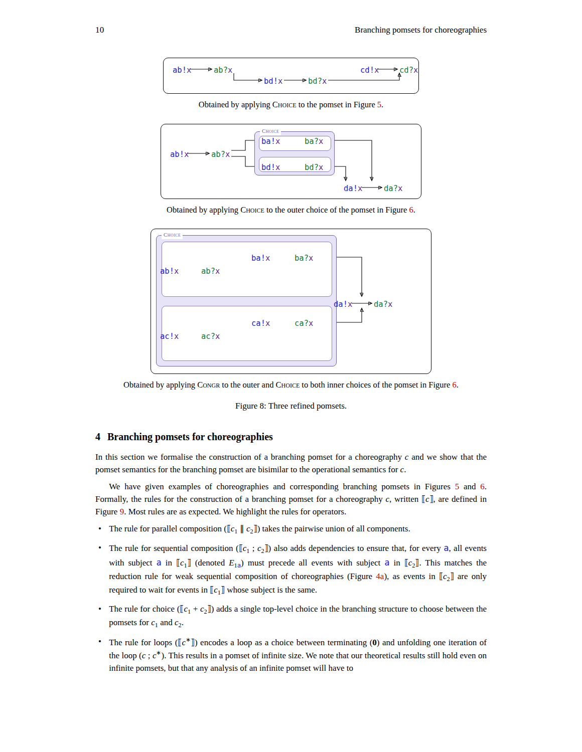10 Branching pomsets for choreographies
ab!x ab?x bd!x bd?x cd!x cd?x
Obtained by applying Choice to the pomset in Figure 5.
Choice
ab!x ab?x ba!x ba?x bd!x bd?x da!x da?x
Obtained by applying Choice to the outer choice of the pomset in Figure 6.
Choice
ab!x ab?x ba!x ba?x ac!x ac?x ca!x ca?x da!x da?x
Obtained by applying Congr to the outer and Choice to both inner choices of the pomset in Figure 6.
Figure 8: Three refined pomsets.
4 Branching pomsets for choreographies
In this section we formalise the construction of a branching pomset for a choreography c and we show that the pomset semantics for the branching pomset are bisimilar to the operational semantics for c.
We have given examples of choreographies and corresponding branching pomsets in Figures 5 and 6. Formally, the rules for the construction of a branching pomset for a choreography c, written ⟦c⟧, are defined in Figure 9. Most rules are as expected. We highlight the rules for operators.
The rule for parallel composition (⟦c1 ∥ c2⟧) takes the pairwise union of all components.
The rule for sequential composition (⟦c1 ; c2⟧) also adds dependencies to ensure that, for every a, all events with subject a in ⟦c1⟧ (denoted E1a) must precede all events with subject a in ⟦c2⟧. This matches the reduction rule for weak sequential composition of choreographies (Figure 4a), as events in ⟦c2⟧ are only required to wait for events in ⟦c1⟧ whose subject is the same.
The rule for choice (⟦c1 + c2⟧) adds a single top-level choice in the branching structure to choose between the pomsets for c1 and c2.
The rule for loops (⟦c∗⟧) encodes a loop as a choice between terminating (0) and unfolding one iteration of the loop (c ; c∗). This results in a pomset of infinite size. We note that our theoretical results still hold even on infinite pomsets, but that any analysis of an infinite pomset will have to